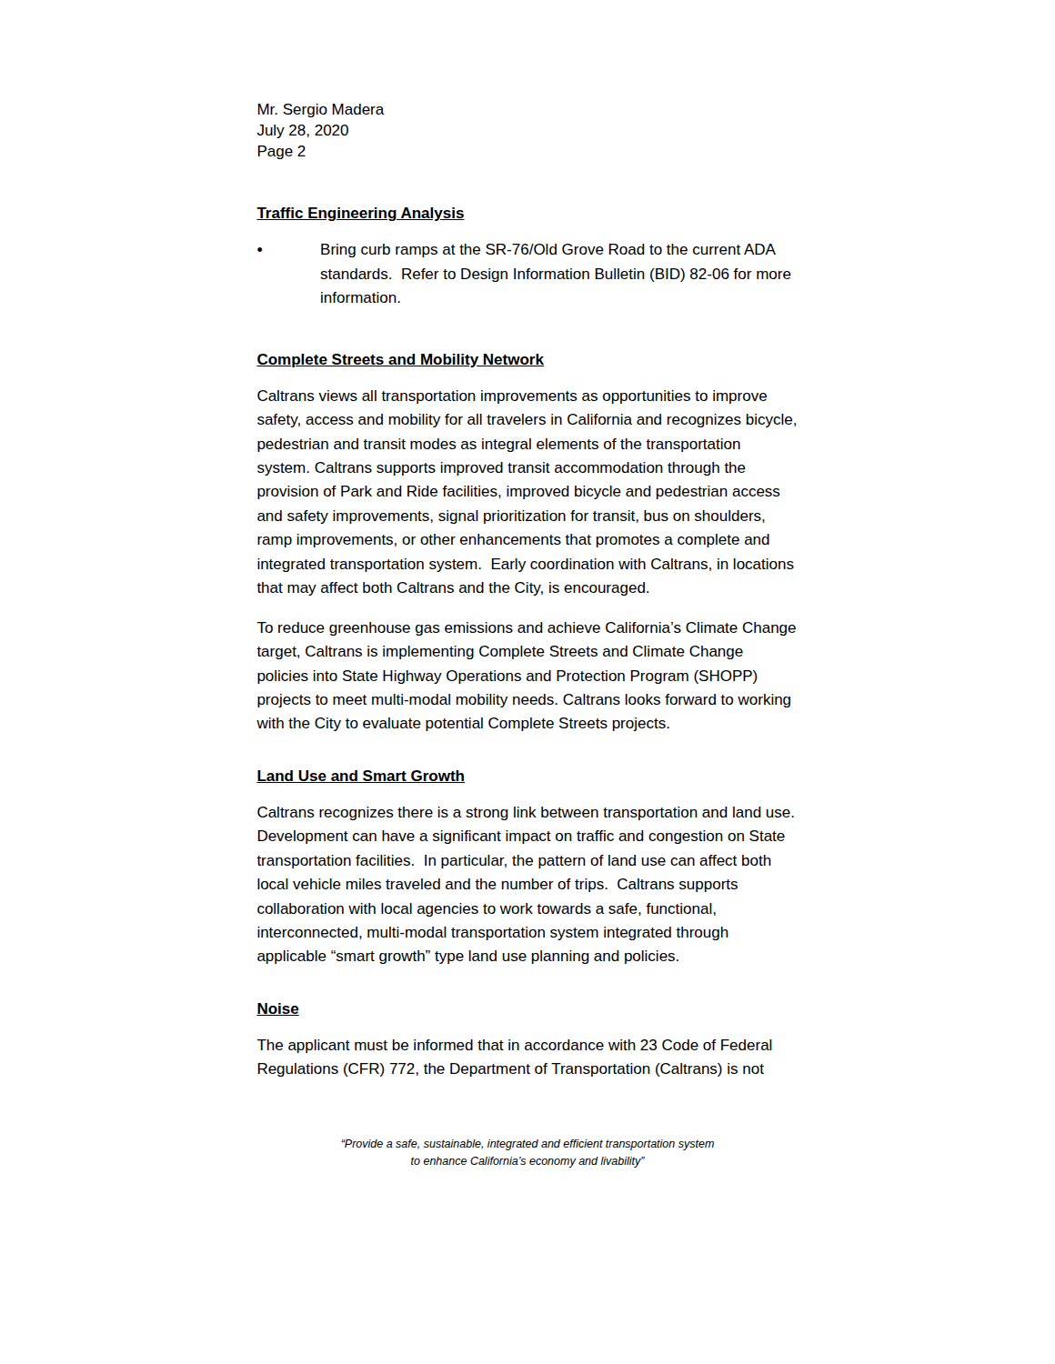Mr. Sergio Madera
July 28, 2020
Page 2
Traffic Engineering Analysis
Bring curb ramps at the SR-76/Old Grove Road to the current ADA standards. Refer to Design Information Bulletin (BID) 82-06 for more information.
Complete Streets and Mobility Network
Caltrans views all transportation improvements as opportunities to improve safety, access and mobility for all travelers in California and recognizes bicycle, pedestrian and transit modes as integral elements of the transportation system. Caltrans supports improved transit accommodation through the provision of Park and Ride facilities, improved bicycle and pedestrian access and safety improvements, signal prioritization for transit, bus on shoulders, ramp improvements, or other enhancements that promotes a complete and integrated transportation system. Early coordination with Caltrans, in locations that may affect both Caltrans and the City, is encouraged.
To reduce greenhouse gas emissions and achieve California’s Climate Change target, Caltrans is implementing Complete Streets and Climate Change policies into State Highway Operations and Protection Program (SHOPP) projects to meet multi-modal mobility needs. Caltrans looks forward to working with the City to evaluate potential Complete Streets projects.
Land Use and Smart Growth
Caltrans recognizes there is a strong link between transportation and land use. Development can have a significant impact on traffic and congestion on State transportation facilities. In particular, the pattern of land use can affect both local vehicle miles traveled and the number of trips. Caltrans supports collaboration with local agencies to work towards a safe, functional, interconnected, multi-modal transportation system integrated through applicable “smart growth” type land use planning and policies.
Noise
The applicant must be informed that in accordance with 23 Code of Federal Regulations (CFR) 772, the Department of Transportation (Caltrans) is not
“Provide a safe, sustainable, integrated and efficient transportation system
to enhance California’s economy and livability”